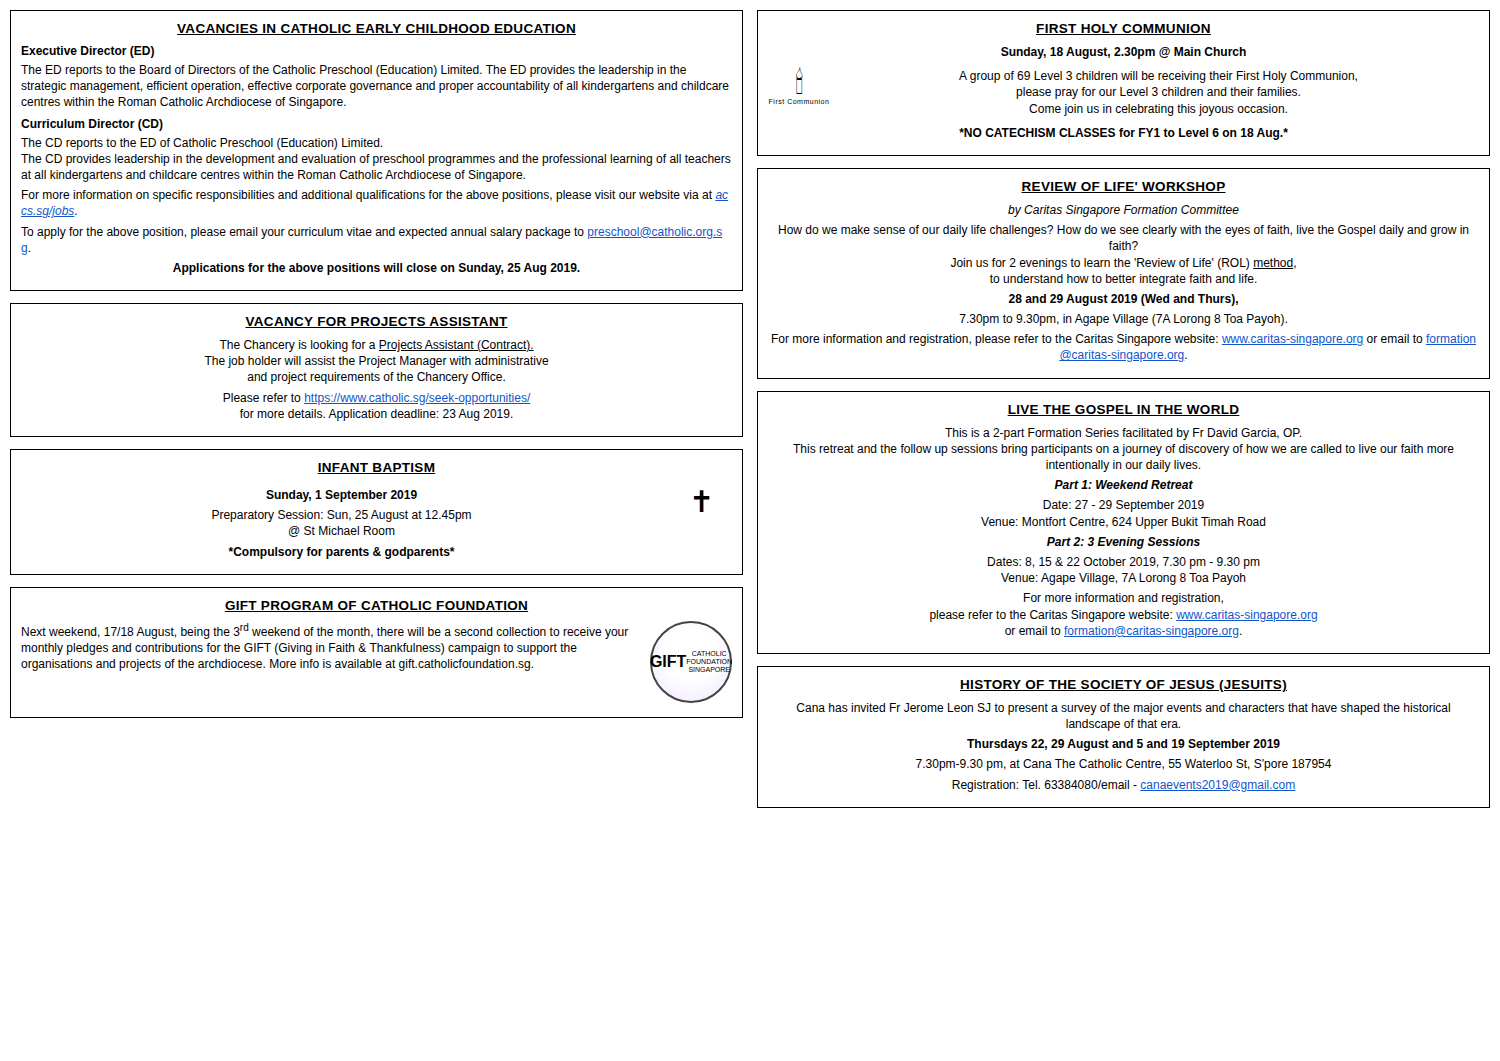VACANCIES IN CATHOLIC EARLY CHILDHOOD EDUCATION
Executive Director (ED)
The ED reports to the Board of Directors of the Catholic Preschool (Education) Limited. The ED provides the leadership in the strategic management, efficient operation, effective corporate governance and proper accountability of all kindergartens and childcare centres within the Roman Catholic Archdiocese of Singapore.
Curriculum Director (CD)
The CD reports to the ED of Catholic Preschool (Education) Limited.
The CD provides leadership in the development and evaluation of preschool programmes and the professional learning of all teachers at all kindergartens and childcare centres within the Roman Catholic Archdiocese of Singapore.
For more information on specific responsibilities and additional qualifications for the above positions, please visit our website via at accs.sg/jobs.
To apply for the above position, please email your curriculum vitae and expected annual salary package to preschool@catholic.org.sg.
Applications for the above positions will close on Sunday, 25 Aug 2019.
VACANCY FOR PROJECTS ASSISTANT
The Chancery is looking for a Projects Assistant (Contract).
The job holder will assist the Project Manager with administrative
and project requirements of the Chancery Office.
Please refer to https://www.catholic.sg/seek-opportunities/
for more details. Application deadline: 23 Aug 2019.
INFANT BAPTISM
Sunday, 1 September 2019
Preparatory Session: Sun, 25 August at 12.45pm
@ St Michael Room
*Compulsory for parents & godparents*
✝
GIFT PROGRAM OF CATHOLIC FOUNDATION
GIFTCATHOLIC FOUNDATION SINGAPORE
Next weekend, 17/18 August, being the 3rd weekend of the month, there will be a second collection to receive your monthly pledges and contributions for the GIFT (Giving in Faith & Thankfulness) campaign to support the organisations and projects of the archdiocese. More info is available at gift.catholicfoundation.sg.
FIRST HOLY COMMUNION
Sunday, 18 August, 2.30pm @ Main Church
🕯First Communion
A group of 69 Level 3 children will be receiving their First Holy Communion,
please pray for our Level 3 children and their families.
Come join us in celebrating this joyous occasion.
*NO CATECHISM CLASSES for FY1 to Level 6 on 18 Aug.*
REVIEW OF LIFE' WORKSHOP
by Caritas Singapore Formation Committee
How do we make sense of our daily life challenges? How do we see clearly with the eyes of faith, live the Gospel daily and grow in faith?
Join us for 2 evenings to learn the 'Review of Life' (ROL) method,
to understand how to better integrate faith and life.
28 and 29 August 2019 (Wed and Thurs),
7.30pm to 9.30pm, in Agape Village (7A Lorong 8 Toa Payoh).
For more information and registration, please refer to the Caritas Singapore website: www.caritas-singapore.org or email to formation@caritas-singapore.org.
LIVE THE GOSPEL IN THE WORLD
This is a 2-part Formation Series facilitated by Fr David Garcia, OP.
This retreat and the follow up sessions bring participants on a journey of discovery of how we are called to live our faith more intentionally in our daily lives.
Part 1: Weekend Retreat
Date: 27 - 29 September 2019
Venue: Montfort Centre, 624 Upper Bukit Timah Road
Part 2: 3 Evening Sessions
Dates: 8, 15 & 22 October 2019, 7.30 pm - 9.30 pm
Venue: Agape Village, 7A Lorong 8 Toa Payoh
For more information and registration,
please refer to the Caritas Singapore website: www.caritas-singapore.org
or email to formation@caritas-singapore.org.
HISTORY OF THE SOCIETY OF JESUS (JESUITS)
Cana has invited Fr Jerome Leon SJ to present a survey of the major events and characters that have shaped the historical landscape of that era.
Thursdays 22, 29 August and 5 and 19 September 2019
7.30pm-9.30 pm, at Cana The Catholic Centre, 55 Waterloo St, S'pore 187954
Registration: Tel. 63384080/email - canaevents2019@gmail.com